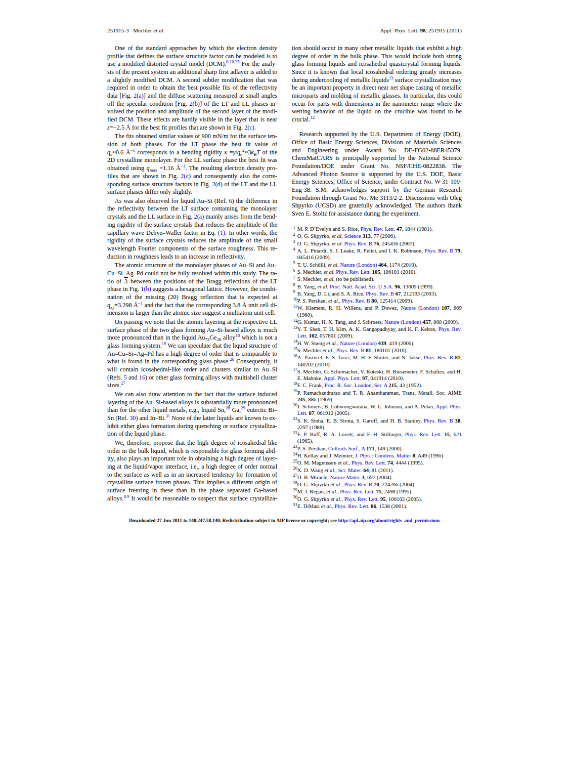251915-3 Mechler et al.
Appl. Phys. Lett. 98, 251915 (2011)
One of the standard approaches by which the electron density profile that defines the surface structure factor can be modeled is to use a modified distorted crystal model (DCM).6,10,25 For the analysis of the present system an additional sharp first adlayer is added to a slightly modified DCM. A second subtler modification that was required in order to obtain the best possible fits of the reflectivity data [Fig. 2(a)] and the diffuse scattering measured at small angles off the specular condition [Fig. 2(b)] of the LT and LL phases involved the position and amplitude of the second layer of the modified DCM. These effects are hardly visible in the layer that is near z=−2.5 Å for the best fit profiles that are shown in Fig. 2(c).
The fits obtained similar values of 900 mN/m for the surface tension of both phases. For the LT phase the best fit value of qe≈0.6 Å−1 corresponds to a bending rigidity κ =γ/qe2≈3kBT of the 2D crystalline monolayer. For the LL surface phase the best fit was obtained using qmax =1.16 Å−1. The resulting electron density profiles that are shown in Fig. 2(c) and consequently also the corresponding surface structure factors in Fig. 2(d) of the LT and the LL surface phases differ only slightly.
As was also observed for liquid Au–Si (Ref. 6) the difference in the reflectivity between the LT surface containing the monolayer crystals and the LL surface in Fig. 2(a) mainly arises from the bending rigidity of the surface crystals that reduces the amplitude of the capillary wave Debye–Waller factor in Eq. (1). In other words, the rigidity of the surface crystals reduces the amplitude of the small wavelength Fourier components of the surface roughness. This reduction in roughness leads to an increase in reflectivity.
The atomic structure of the monolayer phases of Au–Si and Au–Cu–Si–Ag–Pd could not be fully resolved within this study. The ratio of 3 between the positions of the Bragg reflections of the LT phase in Fig. 1(b) suggests a hexagonal lattice. However, the combination of the missing (20) Bragg reflection that is expected at qxy=3.298 Å−1 and the fact that the corresponding 3.8 Å unit cell dimension is larger than the atomic size suggest a multiatom unit cell.
On passing we note that the atomic layering at the respective LL surface phase of the two glass forming Au–Si-based alloys is much more pronounced than in the liquid Au72Ge28 alloy10 which is not a glass forming system.19 We can speculate that the liquid structure of Au–Cu–Si–Ag–Pd has a high degree of order that is comparable to what is found in the corresponding glass phase.26 Consequently, it will contain icosahedral-like order and clusters similar to Au–Si (Refs. 5 and 16) or other glass forming alloys with multishell cluster sizes.27
We can also draw attention to the fact that the surface induced layering of the Au–Si-based alloys is substantially more pronounced than for the other liquid metals, e.g., liquid Sn,28 Ga,29 eutectic Bi–Sn (Ref. 30) and In–Bi.31 None of the latter liquids are known to exhibit either glass formation during quenching or surface crystallization of the liquid phase.
We, therefore, propose that the high degree of icosahedral-like order in the bulk liquid, which is responsible for glass forming ability, also plays an important role in obtaining a high degree of layering at the liquid/vapor interface, i.e., a high degree of order normal to the surface as well as in an increased tendency for formation of crystalline surface frozen phases. This implies a different origin of surface freezing in these than in the phase separated Ga-based alloys.8,9 It would be reasonable to suspect that surface crystallization should occur in many other metallic liquids that exhibit a high degree of order in the bulk phase. This would include both strong glass forming liquids and icosahedral quasicrystal forming liquids. Since it is known that local icosahedral ordering greatly increases during undercooling of metallic liquids13 surface crystallization may be an important property in direct near net shape casting of metallic microparts and molding of metallic glasses. In particular, this could occur for parts with dimensions in the nanometer range where the wetting behavior of the liquid on the crucible was found to be crucial.12
Research supported by the U.S. Department of Energy (DOE), Office of Basic Energy Sciences, Division of Materials Sciences and Engineering under Award No. DE-FG02-88ER45379. ChemMatCARS is principally supported by the National Science Foundation/DOE under Grant No. NSF/CHE-0822838. The Advanced Photon Source is supported by the U.S. DOE, Basic Energy Sciences, Office of Science, under Contract No. W-31-109-Eng-38. S.M. acknowledges support by the German Research Foundation through Grant No. Me 3113/2-2. Discussions with Oleg Shpyrko (UCSD) are gratefully acknowledged. The authors thank Sven E. Stoltz for assistance during the experiment.
M. P. D’Evelyn and S. Rice, Phys. Rev. Lett. 47, 1844 (1981).
O. G. Shpyrko, et al. Science 313, 77 (2006).
O. G. Shpyrko, et al. Phys. Rev. B 76, 245436 (2007).
A. L. Pinardi, S. J. Leake, R. Felici, and I. K. Robinson, Phys. Rev. B 79, 045416 (2009).
T. U. Schülli, et al. Nature (London) 464, 1174 (2010).
S. Mechler, et al. Phys. Rev. Lett. 105, 186101 (2010).
S. Mechler, et al. (to be published).
B. Yang, et al. Proc. Natl. Acad. Sci. U.S.A. 96, 13009 (1999).
B. Yang, D. Li, and S. A. Rice, Phys. Rev. B 67, 212103 (2003).
P. S. Pershan, et al., Phys. Rev. B 80, 125414 (2009).
W. Klement, R. H. Willens, and P. Duwez, Nature (London) 187, 869 (1960).
G. Kumar, H. X. Tang, and J. Schroers, Nature (London) 457, 868 (2009).
Y. T. Shen, T. H. Kim, A. K. Gangopadhyay, and K. F. Kelton, Phys. Rev. Lett. 102, 057801 (2009).
H. W. Sheng et al., Nature (London) 439, 419 (2006).
S. Mechler et al., Phys. Rev. B 81, 180101 (2010).
A. Pasturel, E. S. Tasci, M. H. F. Sluiter, and N. Jakse, Phys. Rev. B 81, 140202 (2010).
S. Mechler, G. Schumacher, V. Koteski, H. Riesemeier, F. Schäfers, and H. E. Mahnke, Appl. Phys. Lett. 97, 041914 (2010).
F. C. Frank, Proc. R. Soc. London, Ser. A 215, 43 (1952).
P. Ramachandrarao and T. R. Anantharaman, Trans. Metall. Soc. AIME 245, 886 (1969).
J. Schroers, B. Lohwongwatana, W. L. Johnson, and A. Peker, Appl. Phys. Lett. 87, 061912 (2005).
S. K. Sinha, E. B. Sirota, S. Garoff, and H. B. Stanley, Phys. Rev. B 38, 2297 (1988).
F. P. Buff, R. A. Lovett, and F. H. Stillinger, Phys. Rev. Lett. 15, 621 (1965).
P. S. Pershan, Colloids Surf., A 171, 149 (2000).
H. Kellay and J. Meunier, J. Phys.: Condens. Matter 8, A49 (1996).
O. M. Magnussen et al., Phys. Rev. Lett. 74, 4444 (1995).
X. D. Wang et al., Scr. Mater. 64, 81 (2011).
D. B. Miracle, Nature Mater. 3, 697 (2004).
O. G. Shpyrko et al., Phys. Rev. B 70, 224206 (2004).
M. J. Regan, et al., Phys. Rev. Lett. 75, 2498 (1995).
O. G. Shpyrko et al., Phys. Rev. Lett. 95, 106103 (2005).
E. DiMasi et al., Phys. Rev. Lett. 86, 1538 (2001).
Downloaded 27 Jun 2011 to 140.247.58.140. Redistribution subject to AIP license or copyright; see http://apl.aip.org/about/rights_and_permissions